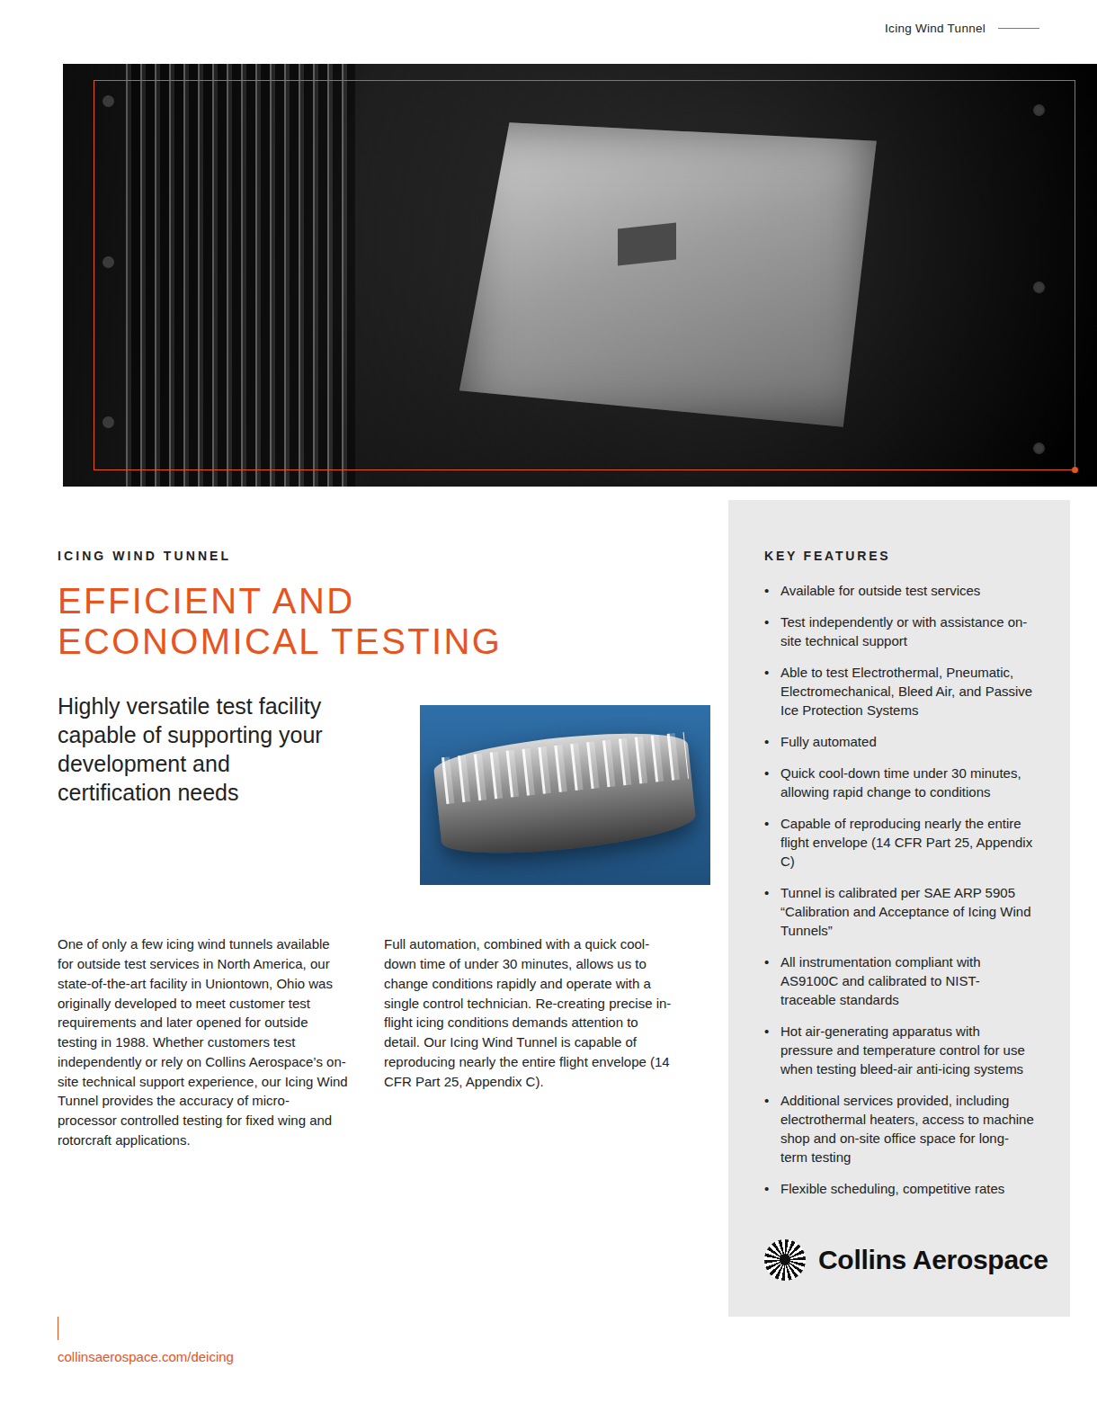Icing Wind Tunnel
Icing Wind Tunnel
Efficient and
Economical Testing
Highly versatile test facility capable of supporting your development and certification needs
One of only a few icing wind tunnels available for outside test services in North America, our state-of-the-art facility in Uniontown, Ohio was originally developed to meet customer test requirements and later opened for outside testing in 1988. Whether customers test independently or rely on Collins Aerospace’s on-site technical support experience, our Icing Wind Tunnel provides the accuracy of micro-processor controlled testing for fixed wing and rotorcraft applications.
Full automation, combined with a quick cool-down time of under 30 minutes, allows us to change conditions rapidly and operate with a single control technician. Re-creating precise in-flight icing conditions demands attention to detail. Our Icing Wind Tunnel is capable of reproducing nearly the entire flight envelope (14 CFR Part 25, Appendix C).
Key Features
Available for outside test services
Test independently or with assistance on-site technical support
Able to test Electrothermal, Pneumatic, Electromechanical, Bleed Air, and Passive Ice Protection Systems
Fully automated
Quick cool-down time under 30 minutes, allowing rapid change to conditions
Capable of reproducing nearly the entire flight envelope (14 CFR Part 25, Appendix C)
Tunnel is calibrated per SAE ARP 5905 “Calibration and Acceptance of Icing Wind Tunnels”
All instrumentation compliant with AS9100C and calibrated to NIST-traceable standards
Hot air-generating apparatus with pressure and temperature control for use when testing bleed-air anti-icing systems
Additional services provided, including electrothermal heaters, access to machine shop and on-site office space for long-term testing
Flexible scheduling, competitive rates
Collins Aerospace
collinsaerospace.com/deicing